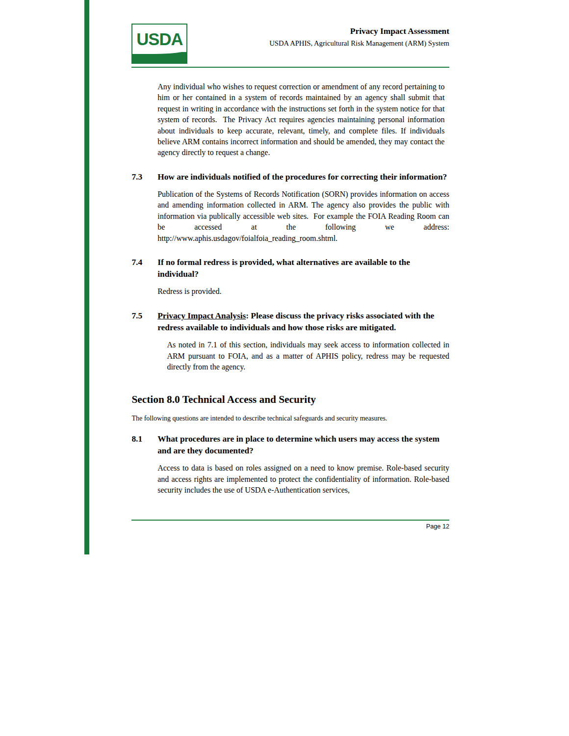USDA
Privacy Impact Assessment
USDA APHIS, Agricultural Risk Management (ARM) System
Any individual who wishes to request correction or amendment of any record pertaining to him or her contained in a system of records maintained by an agency shall submit that request in writing in accordance with the instructions set forth in the system notice for that system of records. The Privacy Act requires agencies maintaining personal information about individuals to keep accurate, relevant, timely, and complete files. If individuals believe ARM contains incorrect information and should be amended, they may contact the agency directly to request a change.
7.3
How are individuals notified of the procedures for correcting their information?
Publication of the Systems of Records Notification (SORN) provides information on access and amending information collected in ARM. The agency also provides the public with information via publically accessible web sites. For example the FOIA Reading Room can be accessed at the following we address: http://www.aphis.usdagov/foialfoia_reading_room.shtml.
7.4
If no formal redress is provided, what alternatives are available to the individual?
Redress is provided.
7.5
Privacy Impact Analysis: Please discuss the privacy risks associated with the redress available to individuals and how those risks are mitigated.
As noted in 7.1 of this section, individuals may seek access to information collected in ARM pursuant to FOIA, and as a matter of APHIS policy, redress may be requested directly from the agency.
Section 8.0 Technical Access and Security
The following questions are intended to describe technical safeguards and security measures.
8.1
What procedures are in place to determine which users may access the system and are they documented?
Access to data is based on roles assigned on a need to know premise. Role-based security and access rights are implemented to protect the confidentiality of information. Role-based security includes the use of USDA e-Authentication services,
Page 12